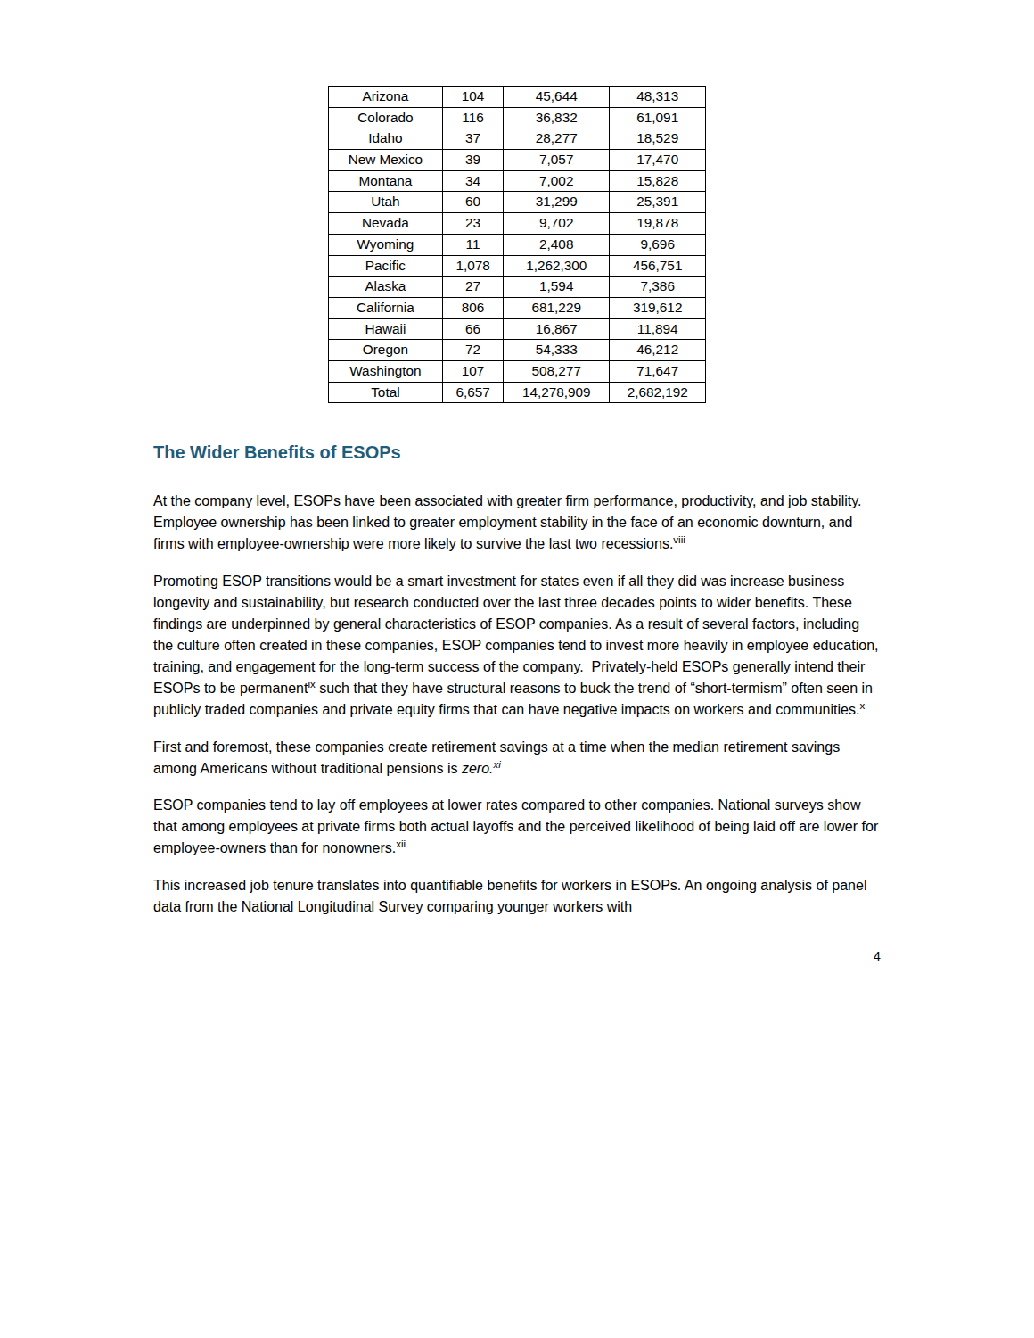| Arizona | 104 | 45,644 | 48,313 |
| Colorado | 116 | 36,832 | 61,091 |
| Idaho | 37 | 28,277 | 18,529 |
| New Mexico | 39 | 7,057 | 17,470 |
| Montana | 34 | 7,002 | 15,828 |
| Utah | 60 | 31,299 | 25,391 |
| Nevada | 23 | 9,702 | 19,878 |
| Wyoming | 11 | 2,408 | 9,696 |
| Pacific | 1,078 | 1,262,300 | 456,751 |
| Alaska | 27 | 1,594 | 7,386 |
| California | 806 | 681,229 | 319,612 |
| Hawaii | 66 | 16,867 | 11,894 |
| Oregon | 72 | 54,333 | 46,212 |
| Washington | 107 | 508,277 | 71,647 |
| Total | 6,657 | 14,278,909 | 2,682,192 |
The Wider Benefits of ESOPs
At the company level, ESOPs have been associated with greater firm performance, productivity, and job stability. Employee ownership has been linked to greater employment stability in the face of an economic downturn, and firms with employee-ownership were more likely to survive the last two recessions.viii
Promoting ESOP transitions would be a smart investment for states even if all they did was increase business longevity and sustainability, but research conducted over the last three decades points to wider benefits. These findings are underpinned by general characteristics of ESOP companies. As a result of several factors, including the culture often created in these companies, ESOP companies tend to invest more heavily in employee education, training, and engagement for the long-term success of the company. Privately-held ESOPs generally intend their ESOPs to be permanentix such that they have structural reasons to buck the trend of “short-termism” often seen in publicly traded companies and private equity firms that can have negative impacts on workers and communities.x
First and foremost, these companies create retirement savings at a time when the median retirement savings among Americans without traditional pensions is zero.xi
ESOP companies tend to lay off employees at lower rates compared to other companies. National surveys show that among employees at private firms both actual layoffs and the perceived likelihood of being laid off are lower for employee-owners than for nonowners.xii
This increased job tenure translates into quantifiable benefits for workers in ESOPs. An ongoing analysis of panel data from the National Longitudinal Survey comparing younger workers with
4